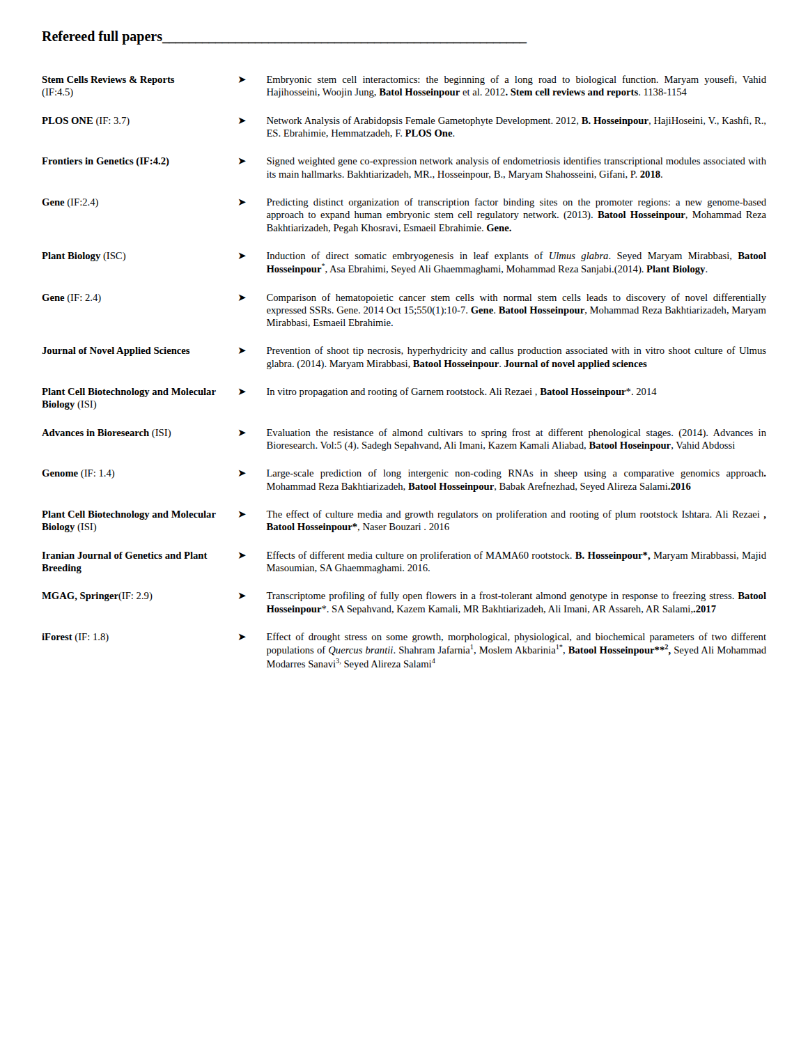Refereed full papers_______________________________________________________
| Stem Cells Reviews & Reports (IF:4.5) | ➤ | Embryonic stem cell interactomics: the beginning of a long road to biological function. Maryam yousefi, Vahid Hajihosseini, Woojin Jung, Batol Hosseinpour et al. 2012 . Stem cell reviews and reports . 1138-1154 |
| PLOS ONE (IF: 3.7) | ➤ | Network Analysis of Arabidopsis Female Gametophyte Development. 2012, B. Hosseinpour , HajiHoseini, V., Kashfi, R., ES. Ebrahimie, Hemmatzadeh, F. PLOS One . |
| Frontiers in Genetics (IF:4.2) | ➤ | Signed weighted gene co-expression network analysis of endometriosis identifies transcriptional modules associated with its main hallmarks. Bakhtiarizadeh, MR., Hosseinpour, B., Maryam Shahosseini, Gifani, P. 2018 . |
| Gene (IF:2.4) | ➤ | Predicting distinct organization of transcription factor binding sites on the promoter regions: a new genome-based approach to expand human embryonic stem cell regulatory network. (2013). Batool Hosseinpour , Mohammad Reza Bakhtiarizadeh, Pegah Khosravi, Esmaeil Ebrahimie. Gene. |
| Plant Biology (ISC) | ➤ | Induction of direct somatic embryogenesis in leaf explants of Ulmus glabra . Seyed Maryam Mirabbasi, Batool Hosseinpour * , Asa Ebrahimi, Seyed Ali Ghaemmaghami, Mohammad Reza Sanjabi.(2014). Plant Biology . |
| Gene (IF: 2.4) | ➤ | Comparison of hematopoietic cancer stem cells with normal stem cells leads to discovery of novel differentially expressed SSRs. Gene. 2014 Oct 15;550(1):10-7. Gene . Batool Hosseinpour , Mohammad Reza Bakhtiarizadeh, Maryam Mirabbasi, Esmaeil Ebrahimie. |
| Journal of Novel Applied Sciences | ➤ | Prevention of shoot tip necrosis, hyperhydricity and callus production associated with in vitro shoot culture of Ulmus glabra. (2014). Maryam Mirabbasi, Batool Hosseinpour . Journal of novel applied sciences |
| Plant Cell Biotechnology and Molecular Biology (ISI) | ➤ | In vitro propagation and rooting of Garnem rootstock. Ali Rezaei , Batool Hosseinpour *. 2014 |
| Advances in Bioresearch (ISI) | ➤ | Evaluation the resistance of almond cultivars to spring frost at different phenological stages. (2014). Advances in Bioresearch. Vol:5 (4). Sadegh Sepahvand, Ali Imani, Kazem Kamali Aliabad, Batool Hoseinpour , Vahid Abdossi |
| Genome (IF: 1.4) | ➤ | Large-scale prediction of long intergenic non-coding RNAs in sheep using a comparative genomics approach . Mohammad Reza Bakhtiarizadeh, Batool Hosseinpour , Babak Arefnezhad, Seyed Alireza Salami .2016 |
| Plant Cell Biotechnology and Molecular Biology (ISI) | ➤ | The effect of culture media and growth regulators on proliferation and rooting of plum rootstock Ishtara. Ali Rezaei , Batool Hosseinpour* , Naser Bouzari . 2016 |
| Iranian Journal of Genetics and Plant Breeding | ➤ | Effects of different media culture on proliferation of MAMA60 rootstock. B. Hosseinpour*, Maryam Mirabbassi, Majid Masoumian, SA Ghaemmaghami. 2016. |
| MGAG, Springer (IF: 2.9) | ➤ | Transcriptome profiling of fully open flowers in a frost-tolerant almond genotype in response to freezing stress. Batool Hosseinpour *. SA Sepahvand, Kazem Kamali, MR Bakhtiarizadeh, Ali Imani, AR Assareh, AR Salami, .2017 |
| iForest (IF: 1.8) | ➤ | Effect of drought stress on some growth, morphological, physiological, and biochemical parameters of two different populations of Quercus brantii . Shahram Jafarnia 1 , Moslem Akbarinia 1* , Batool Hosseinpour** 2 , Seyed Ali Mohammad Modarres Sanavi 3, Seyed Alireza Salami 4 |